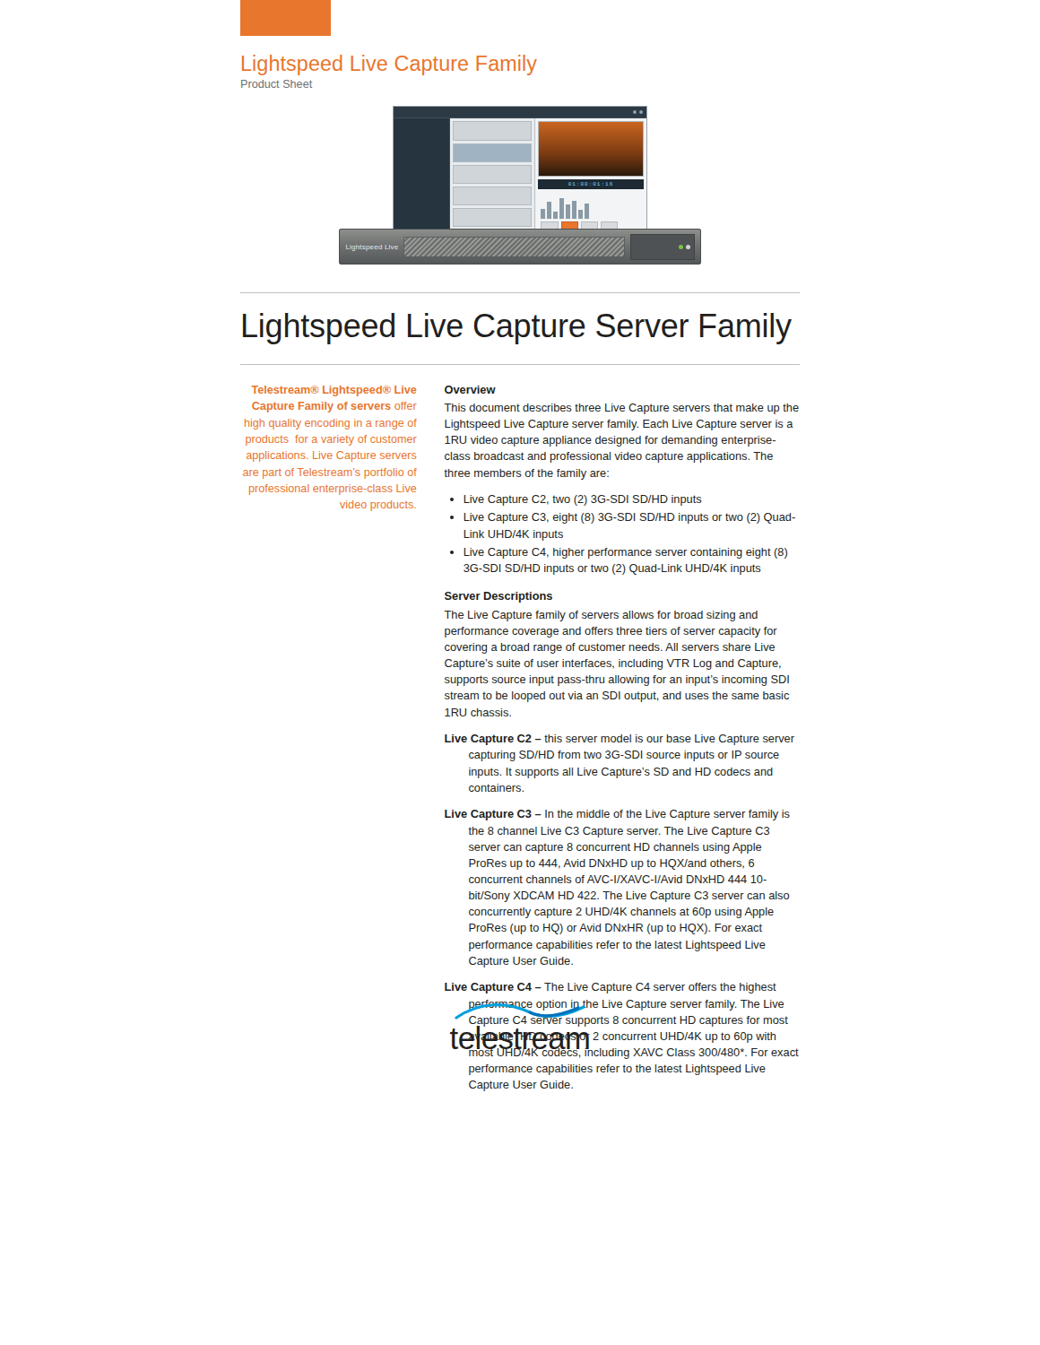Lightspeed Live Capture Family
Product Sheet
01:00:01:16
Lightspeed Live
Lightspeed Live Capture Server Family
Telestream® Lightspeed® Live Capture Family of servers offer high quality encoding in a range of products for a variety of customer applications. Live Capture servers are part of Telestream’s portfolio of professional enterprise-class Live video products.
Overview
This document describes three Live Capture servers that make up the Lightspeed Live Capture server family. Each Live Capture server is a 1RU video capture appliance designed for demanding enterprise-class broadcast and professional video capture applications. The three members of the family are:
Live Capture C2, two (2) 3G-SDI SD/HD inputs
Live Capture C3, eight (8) 3G-SDI SD/HD inputs or two (2) Quad-Link UHD/4K inputs
Live Capture C4, higher performance server containing eight (8) 3G-SDI SD/HD inputs or two (2) Quad-Link UHD/4K inputs
Server Descriptions
The Live Capture family of servers allows for broad sizing and performance coverage and offers three tiers of server capacity for covering a broad range of customer needs. All servers share Live Capture’s suite of user interfaces, including VTR Log and Capture, supports source input pass-thru allowing for an input’s incoming SDI stream to be looped out via an SDI output, and uses the same basic 1RU chassis.
Live Capture C2 – this server model is our base Live Capture server capturing SD/HD from two 3G-SDI source inputs or IP source inputs. It supports all Live Capture’s SD and HD codecs and containers.
Live Capture C3 – In the middle of the Live Capture server family is the 8 channel Live C3 Capture server. The Live Capture C3 server can capture 8 concurrent HD channels using Apple ProRes up to 444, Avid DNxHD up to HQX/and others, 6 concurrent channels of AVC-I/XAVC-I/Avid DNxHD 444 10-bit/Sony XDCAM HD 422. The Live Capture C3 server can also concurrently capture 2 UHD/4K channels at 60p using Apple ProRes (up to HQ) or Avid DNxHR (up to HQX). For exact performance capabilities refer to the latest Lightspeed Live Capture User Guide.
Live Capture C4 – The Live Capture C4 server offers the highest performance option in the Live Capture server family. The Live Capture C4 server supports 8 concurrent HD captures for most available HD codecs or 2 concurrent UHD/4K up to 60p with most UHD/4K codecs, including XAVC Class 300/480*. For exact performance capabilities refer to the latest Lightspeed Live Capture User Guide.
telestream